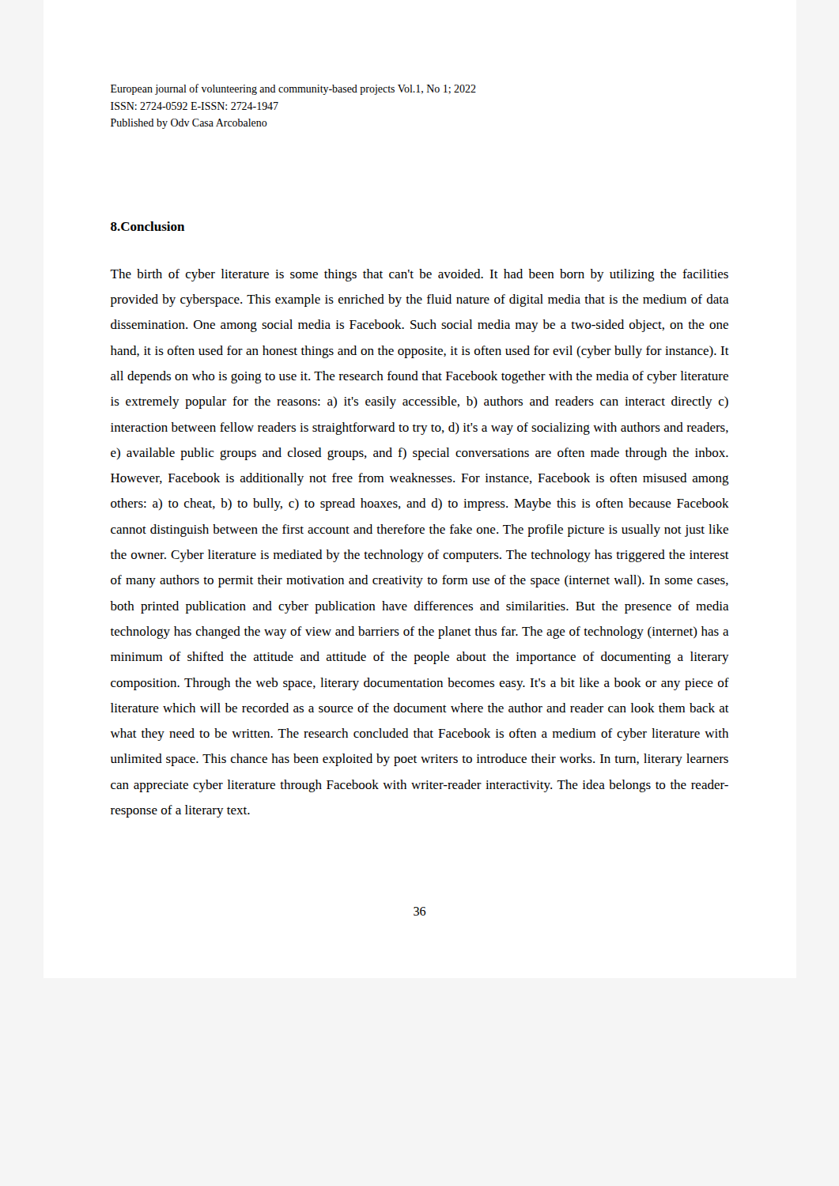European journal of volunteering and community-based projects Vol.1, No 1; 2022
ISSN: 2724-0592 E-ISSN: 2724-1947
Published by Odv Casa Arcobaleno
8.Conclusion
The birth of cyber literature is some things that can't be avoided. It had been born by utilizing the facilities provided by cyberspace. This example is enriched by the fluid nature of digital media that is the medium of data dissemination. One among social media is Facebook. Such social media may be a two-sided object, on the one hand, it is often used for an honest things and on the opposite, it is often used for evil (cyber bully for instance). It all depends on who is going to use it. The research found that Facebook together with the media of cyber literature is extremely popular for the reasons: a) it's easily accessible, b) authors and readers can interact directly c) interaction between fellow readers is straightforward to try to, d) it's a way of socializing with authors and readers, e) available public groups and closed groups, and f) special conversations are often made through the inbox. However, Facebook is additionally not free from weaknesses. For instance, Facebook is often misused among others: a) to cheat, b) to bully, c) to spread hoaxes, and d) to impress. Maybe this is often because Facebook cannot distinguish between the first account and therefore the fake one. The profile picture is usually not just like the owner. Cyber literature is mediated by the technology of computers. The technology has triggered the interest of many authors to permit their motivation and creativity to form use of the space (internet wall). In some cases, both printed publication and cyber publication have differences and similarities. But the presence of media technology has changed the way of view and barriers of the planet thus far. The age of technology (internet) has a minimum of shifted the attitude and attitude of the people about the importance of documenting a literary composition. Through the web space, literary documentation becomes easy. It's a bit like a book or any piece of literature which will be recorded as a source of the document where the author and reader can look them back at what they need to be written. The research concluded that Facebook is often a medium of cyber literature with unlimited space. This chance has been exploited by poet writers to introduce their works. In turn, literary learners can appreciate cyber literature through Facebook with writer-reader interactivity. The idea belongs to the reader-response of a literary text.
36